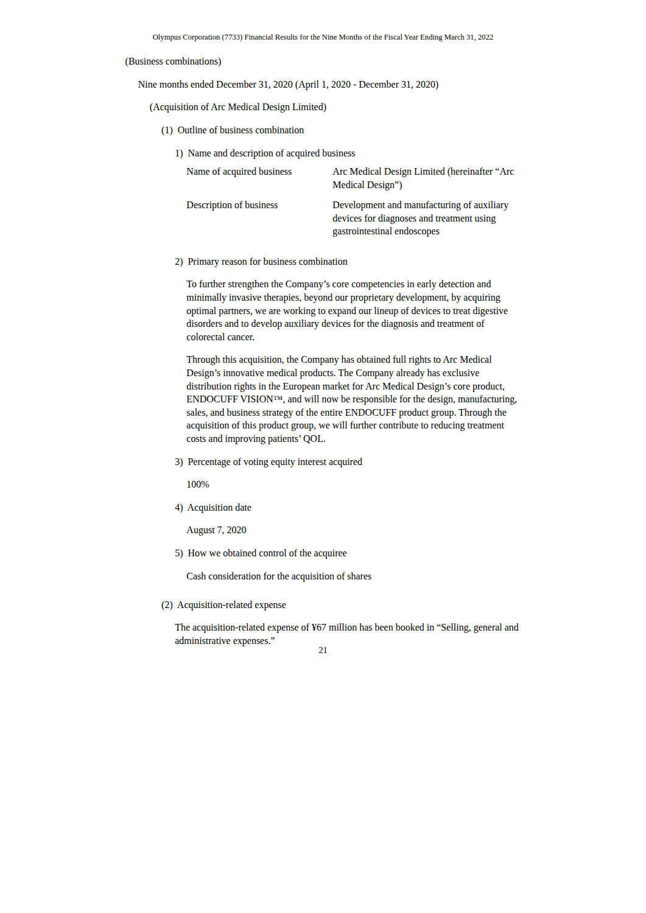Olympus Corporation (7733) Financial Results for the Nine Months of the Fiscal Year Ending March 31, 2022
(Business combinations)
Nine months ended December 31, 2020 (April 1, 2020 - December 31, 2020)
(Acquisition of Arc Medical Design Limited)
(1) Outline of business combination
1) Name and description of acquired business
| Name of acquired business | Arc Medical Design Limited (hereinafter “Arc Medical Design”) |
| Description of business | Development and manufacturing of auxiliary devices for diagnoses and treatment using gastrointestinal endoscopes |
2) Primary reason for business combination
To further strengthen the Company’s core competencies in early detection and minimally invasive therapies, beyond our proprietary development, by acquiring optimal partners, we are working to expand our lineup of devices to treat digestive disorders and to develop auxiliary devices for the diagnosis and treatment of colorectal cancer.
Through this acquisition, the Company has obtained full rights to Arc Medical Design’s innovative medical products. The Company already has exclusive distribution rights in the European market for Arc Medical Design’s core product, ENDOCUFF VISION™, and will now be responsible for the design, manufacturing, sales, and business strategy of the entire ENDOCUFF product group. Through the acquisition of this product group, we will further contribute to reducing treatment costs and improving patients’ QOL.
3) Percentage of voting equity interest acquired
100%
4) Acquisition date
August 7, 2020
5) How we obtained control of the acquiree
Cash consideration for the acquisition of shares
(2) Acquisition-related expense
The acquisition-related expense of ¥67 million has been booked in “Selling, general and administrative expenses.”
21